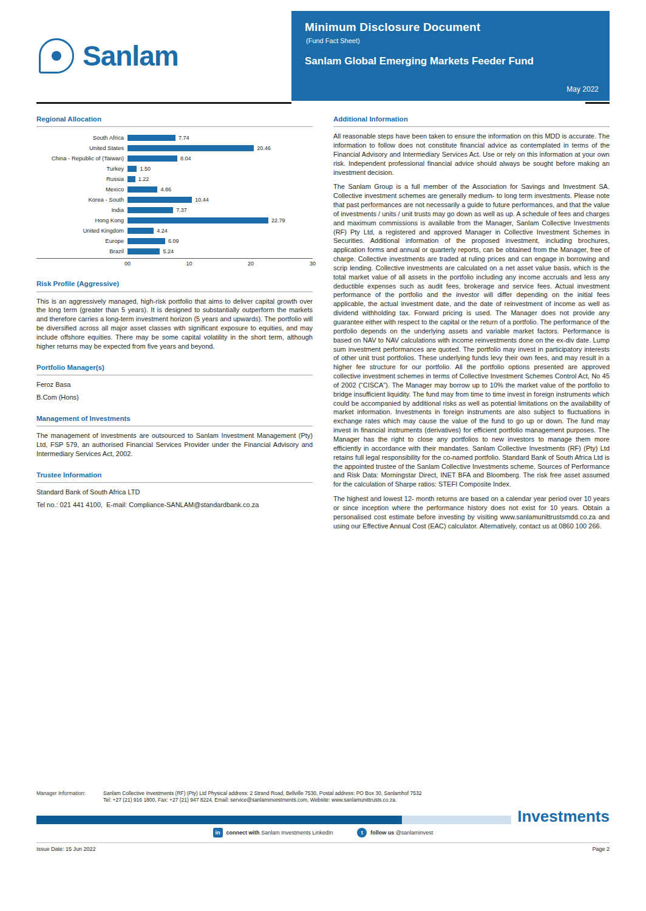Sanlam
Minimum Disclosure Document
(Fund Fact Sheet)
Sanlam Global Emerging Markets Feeder Fund
May 2022
Regional Allocation
South Africa
7.74
United States
20.46
China - Republic of (Taiwan)
8.04
Turkey
1.50
Russia
1.22
Mexico
4.86
Korea - South
10.44
India
7.37
Hong Kong
22.79
United Kingdom
4.24
Europe
6.09
Brazil
5.24
00 10 20 30
Risk Profile (Aggressive)
This is an aggressively managed, high-risk portfolio that aims to deliver capital growth over the long term (greater than 5 years). It is designed to substantially outperform the markets and therefore carries a long-term investment horizon (5 years and upwards). The portfolio will be diversified across all major asset classes with significant exposure to equities, and may include offshore equities. There may be some capital volatility in the short term, although higher returns may be expected from five years and beyond.
Portfolio Manager(s)
Feroz Basa
B.Com (Hons)
Management of Investments
The management of investments are outsourced to Sanlam Investment Management (Pty) Ltd, FSP 579, an authorised Financial Services Provider under the Financial Advisory and Intermediary Services Act, 2002.
Trustee Information
Standard Bank of South Africa LTD
Tel no.: 021 441 4100, E-mail: Compliance-SANLAM@standardbank.co.za
Additional Information
All reasonable steps have been taken to ensure the information on this MDD is accurate. The information to follow does not constitute financial advice as contemplated in terms of the Financial Advisory and Intermediary Services Act. Use or rely on this information at your own risk. Independent professional financial advice should always be sought before making an investment decision.
The Sanlam Group is a full member of the Association for Savings and Investment SA. Collective investment schemes are generally medium- to long term investments. Please note that past performances are not necessarily a guide to future performances, and that the value of investments / units / unit trusts may go down as well as up. A schedule of fees and charges and maximum commissions is available from the Manager, Sanlam Collective Investments (RF) Pty Ltd, a registered and approved Manager in Collective Investment Schemes in Securities. Additional information of the proposed investment, including brochures, application forms and annual or quarterly reports, can be obtained from the Manager, free of charge. Collective investments are traded at ruling prices and can engage in borrowing and scrip lending. Collective investments are calculated on a net asset value basis, which is the total market value of all assets in the portfolio including any income accruals and less any deductible expenses such as audit fees, brokerage and service fees. Actual investment performance of the portfolio and the investor will differ depending on the initial fees applicable, the actual investment date, and the date of reinvestment of income as well as dividend withholding tax. Forward pricing is used. The Manager does not provide any guarantee either with respect to the capital or the return of a portfolio. The performance of the portfolio depends on the underlying assets and variable market factors. Performance is based on NAV to NAV calculations with income reinvestments done on the ex-div date. Lump sum investment performances are quoted. The portfolio may invest in participatory interests of other unit trust portfolios. These underlying funds levy their own fees, and may result in a higher fee structure for our portfolio. All the portfolio options presented are approved collective investment schemes in terms of Collective Investment Schemes Control Act, No 45 of 2002 (“CISCA”). The Manager may borrow up to 10% the market value of the portfolio to bridge insufficient liquidity. The fund may from time to time invest in foreign instruments which could be accompanied by additional risks as well as potential limitations on the availability of market information. Investments in foreign instruments are also subject to fluctuations in exchange rates which may cause the value of the fund to go up or down. The fund may invest in financial instruments (derivatives) for efficient portfolio management purposes. The Manager has the right to close any portfolios to new investors to manage them more efficiently in accordance with their mandates. Sanlam Collective Investments (RF) (Pty) Ltd retains full legal responsibility for the co-named portfolio. Standard Bank of South Africa Ltd is the appointed trustee of the Sanlam Collective Investments scheme. Sources of Performance and Risk Data: Morningstar Direct, INET BFA and Bloomberg. The risk free asset assumed for the calculation of Sharpe ratios: STEFI Composite Index.
The highest and lowest 12- month returns are based on a calendar year period over 10 years or since inception where the performance history does not exist for 10 years. Obtain a personalised cost estimate before investing by visiting www.sanlamunittrustsmdd.co.za and using our Effective Annual Cost (EAC) calculator. Alternatively, contact us at 0860 100 266.
Manager Information:
Sanlam Collective Investments (RF) (Pty) Ltd Physical address: 2 Strand Road, Bellville 7530, Postal address: PO Box 30, Sanlamhof 7532
Tel: +27 (21) 916 1800, Fax: +27 (21) 947 8224, Email: service@sanlaminvestments.com, Website: www.sanlamunittrusts.co.za.
Investments
in connect with Sanlam Investments LinkedIn
tfollow us @sanlaminvest
Issue Date: 15 Jun 2022
Page 2